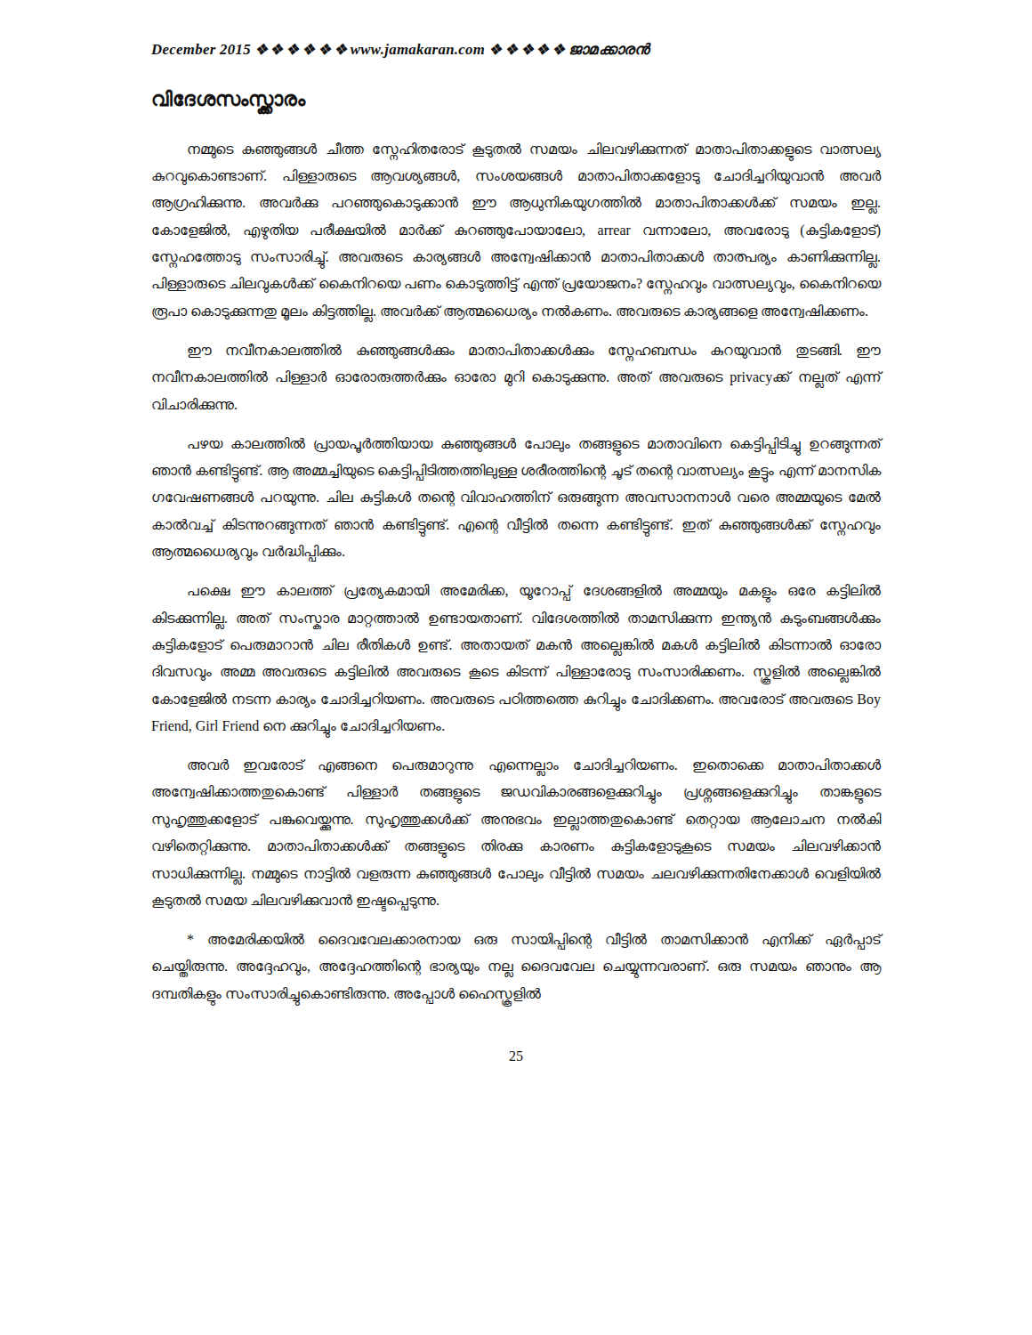December 2015 ❖ ❖ ❖ ❖ ❖ ❖ www.jamakaran.com ❖ ❖ ❖ ❖ ❖ ജാമക്കാരൻ
വിദേശസംസ്ക്കാരം
നമ്മുടെ കുഞ്ഞുങ്ങൾ ചീത്ത സ്നേഹിതരോട് കൂടുതൽ സമയം ചിലവഴിക്കുന്നത് മാതാപിതാക്കളുടെ വാത്സല്യ കുറവുകൊണ്ടാണ്. പിള്ളാരുടെ ആവശ്യങ്ങൾ, സംശയങ്ങൾ മാതാപിതാക്കളോടു ചോദിച്ചറിയുവാൻ അവർ ആഗ്രഹിക്കുന്നു. അവർക്കു പറഞ്ഞുകൊടുക്കാൻ ഈ ആധുനികയുഗത്തിൽ മാതാപിതാക്കൾക്ക് സമയം ഇല്ല. കോളേജിൽ, എഴുതിയ പരീക്ഷയിൽ മാർക്ക് കുറഞ്ഞുപോയാലോ, arrear വന്നാലോ, അവരോടു (കുട്ടികളോട്) സ്നേഹത്തോടു സംസാരിച്ചു്. അവരുടെ കാര്യങ്ങൾ അന്വേഷിക്കാൻ മാതാപിതാക്കൾ താത്പര്യം കാണിക്കുന്നില്ല. പിള്ളാരുടെ ചിലവുകൾക്ക് കൈനിറയെ പണം കൊടുത്തിട്ട് എന്ത് പ്രയോജനം? സ്നേഹവും വാത്സല്യവും, കൈനിറയെ രൂപാ കൊടുക്കുന്നതു മൂലം കിട്ടത്തില്ല. അവർക്ക് ആത്മധൈര്യം നൽകണം. അവരുടെ കാര്യങ്ങളെ അന്വേഷിക്കണം.
ഈ നവീനകാലത്തിൽ കുഞ്ഞുങ്ങൾക്കും മാതാപിതാക്കൾക്കും സ്നേഹബന്ധം കുറയുവാൻ തുടങ്ങി. ഈ നവീനകാലത്തിൽ പിള്ളാർ ഓരോരുത്തർക്കും ഓരോ മുറി കൊടുക്കുന്നു. അത് അവരുടെ privacyക്ക് നല്ലത് എന്ന് വിചാരിക്കുന്നു.
പഴയ കാലത്തിൽ പ്രായപൂർത്തിയായ കുഞ്ഞുങ്ങൾ പോലും തങ്ങളുടെ മാതാവിനെ കെട്ടിപ്പിടിച്ചു ഉറങ്ങുന്നത് ഞാൻ കണ്ടിട്ടുണ്ട്. ആ അമ്മച്ചിയുടെ കെട്ടിപ്പിടിത്തത്തിലുള്ള ശരീരത്തിന്റെ ചൂട് തന്റെ വാത്സല്യം കൂട്ടും എന്ന് മാനസിക ഗവേഷണങ്ങൾ പറയുന്നു. ചില കുട്ടികൾ തന്റെ വിവാഹത്തിന് ഒരുങ്ങുന്ന അവസാനനാൾ വരെ അമ്മയുടെ മേൽ കാൽവച്ച് കിടന്നുറങ്ങുന്നത് ഞാൻ കണ്ടിട്ടുണ്ട്. എന്റെ വീട്ടിൽ തന്നെ കണ്ടിട്ടുണ്ട്. ഇത് കുഞ്ഞുങ്ങൾക്ക് സ്നേഹവും ആത്മധൈര്യവും വർദ്ധിപ്പിക്കും.
പക്ഷെ ഈ കാലത്ത് പ്രത്യേകമായി അമേരിക്ക, യൂറോപ്പ് ദേശങ്ങളിൽ അമ്മയും മകളും ഒരേ കട്ടിലിൽ കിടക്കുന്നില്ല. അത് സംസ്കാര മാറ്റത്താൽ ഉണ്ടായതാണ്. വിദേശത്തിൽ താമസിക്കുന്ന ഇന്ത്യൻ കുടുംബങ്ങൾക്കും കുട്ടികളോട് പെരുമാറാൻ ചില രീതികൾ ഉണ്ട്. അതായത് മകൻ അല്ലെങ്കിൽ മകൾ കട്ടിലിൽ കിടന്നാൽ ഓരോ ദിവസവും അമ്മ അവരുടെ കട്ടിലിൽ അവരുടെ കൂടെ കിടന്ന് പിള്ളാരോടു സംസാരിക്കണം. സ്കൂളിൽ അല്ലെങ്കിൽ കോളേജിൽ നടന്ന കാര്യം ചോദിച്ചറിയണം. അവരുടെ പഠിത്തത്തെ കുറിച്ചും ചോദിക്കണം. അവരോട് അവരുടെ Boy Friend, Girl Friend നെ ക്കുറിച്ചും ചോദിച്ചറിയണം.
അവർ ഇവരോട് എങ്ങനെ പെരുമാറുന്നു എന്നെല്ലാം ചോദിച്ചറിയണം. ഇതൊക്കെ മാതാപിതാക്കൾ അന്വേഷിക്കാത്തതുകൊണ്ട് പിള്ളാർ തങ്ങളുടെ ജഡവികാരങ്ങളെക്കുറിച്ചും പ്രശ്നങ്ങളെക്കുറിച്ചും താങ്കളുടെ സുഹൃത്തുക്കളോട് പങ്കുവെയ്ക്കുന്നു. സുഹൃത്തുക്കൾക്ക് അനുഭവം ഇല്ലാത്തതുകൊണ്ട് തെറ്റായ ആലോചന നൽകി വഴിതെറ്റിക്കുന്നു. മാതാപിതാക്കൾക്ക് തങ്ങളുടെ തിരക്കു കാരണം കുട്ടികളോടുകൂടെ സമയം ചിലവഴിക്കാൻ സാധിക്കുന്നില്ല. നമ്മുടെ നാട്ടിൽ വളരുന്ന കുഞ്ഞുങ്ങൾ പോലും വീട്ടിൽ സമയം ചലവഴിക്കുന്നതിനേക്കാൾ വെളിയിൽ കൂടുതൽ സമയ ചിലവഴിക്കുവാൻ ഇഷ്ടപ്പെടുന്നു.
* അമേരിക്കയിൽ ദൈവവേലക്കാരനായ ഒരു സായിപ്പിന്റെ വീട്ടിൽ താമസിക്കാൻ എനിക്ക് ഏർപ്പാട് ചെയ്തിരുന്നു. അദ്ദേഹവും, അദ്ദേഹത്തിന്റെ ഭാര്യയും നല്ല ദൈവവേല ചെയ്യുന്നവരാണ്. ഒരു സമയം ഞാനും ആ ദമ്പതികളും സംസാരിച്ചുകൊണ്ടിരുന്നു. അപ്പോൾ ഹൈസ്കൂളിൽ
25